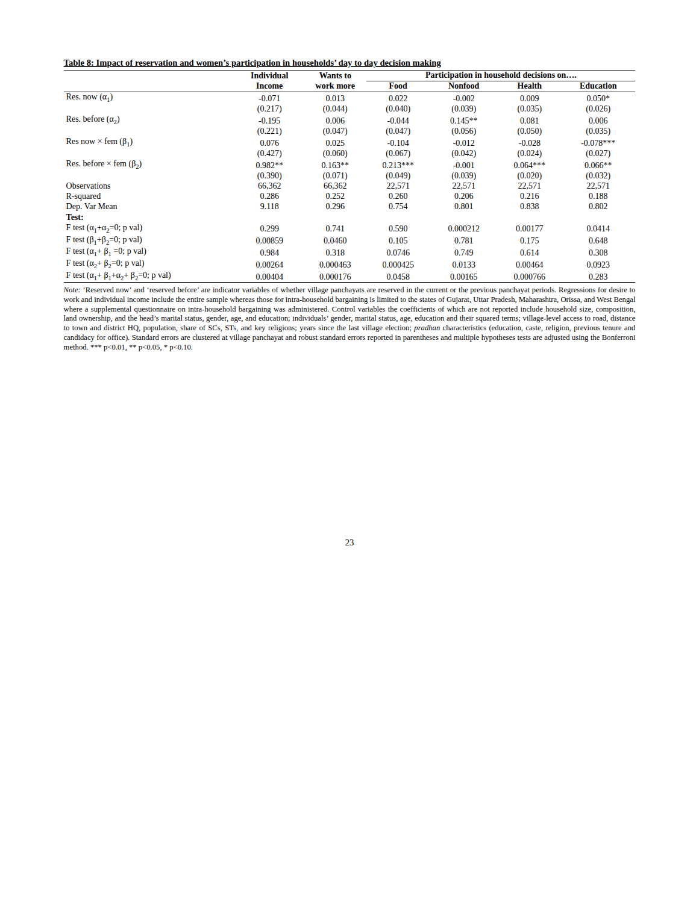Table 8: Impact of reservation and women’s participation in households’ day to day decision making
| | Individual | Wants to | Participation in household decisions on…. |
| --- | --- | --- | --- |
| | Income | work more | Food | Nonfood | Health | Education |
| Res. now (α 1 ) | -0.071 | 0.013 | 0.022 | -0.002 | 0.009 | 0.050* |
| | (0.217) | (0.044) | (0.040) | (0.039) | (0.035) | (0.026) |
| Res. before (α 2 ) | -0.195 | 0.006 | -0.044 | 0.145** | 0.081 | 0.006 |
| | (0.221) | (0.047) | (0.047) | (0.056) | (0.050) | (0.035) |
| Res now × fem (β 1 ) | 0.076 | 0.025 | -0.104 | -0.012 | -0.028 | -0.078*** |
| | (0.427) | (0.060) | (0.067) | (0.042) | (0.024) | (0.027) |
| Res. before × fem (β 2 ) | 0.982** | 0.163** | 0.213*** | -0.001 | 0.064*** | 0.066** |
| | (0.390) | (0.071) | (0.049) | (0.039) | (0.020) | (0.032) |
| Observations | 66,362 | 66,362 | 22,571 | 22,571 | 22,571 | 22,571 |
| R-squared | 0.286 | 0.252 | 0.260 | 0.206 | 0.216 | 0.188 |
| Dep. Var Mean | 9.118 | 0.296 | 0.754 | 0.801 | 0.838 | 0.802 |
| Test: | | | | | | |
| F test (α 1 +α 2 =0; p val) | 0.299 | 0.741 | 0.590 | 0.000212 | 0.00177 | 0.0414 |
| F test (β 1 +β 2 =0; p val) | 0.00859 | 0.0460 | 0.105 | 0.781 | 0.175 | 0.648 |
| F test (α 1 + β 1 =0; p val) | 0.984 | 0.318 | 0.0746 | 0.749 | 0.614 | 0.308 |
| F test (α 2 + β 2 =0; p val) | 0.00264 | 0.000463 | 0.000425 | 0.0133 | 0.00464 | 0.0923 |
| F test (α 1 + β 1 +α 2 + β 2 =0; p val) | 0.00404 | 0.000176 | 0.0458 | 0.00165 | 0.000766 | 0.283 |
Note: ‘Reserved now’ and ‘reserved before’ are indicator variables of whether village panchayats are reserved in the current or the previous panchayat periods. Regressions for desire to work and individual income include the entire sample whereas those for intra-household bargaining is limited to the states of Gujarat, Uttar Pradesh, Maharashtra, Orissa, and West Bengal where a supplemental questionnaire on intra-household bargaining was administered. Control variables the coefficients of which are not reported include household size, composition, land ownership, and the head’s marital status, gender, age, and education; individuals’ gender, marital status, age, education and their squared terms; village-level access to road, distance to town and district HQ, population, share of SCs, STs, and key religions; years since the last village election; pradhan characteristics (education, caste, religion, previous tenure and candidacy for office). Standard errors are clustered at village panchayat and robust standard errors reported in parentheses and multiple hypotheses tests are adjusted using the Bonferroni method. *** p<0.01, ** p<0.05, * p<0.10.
23